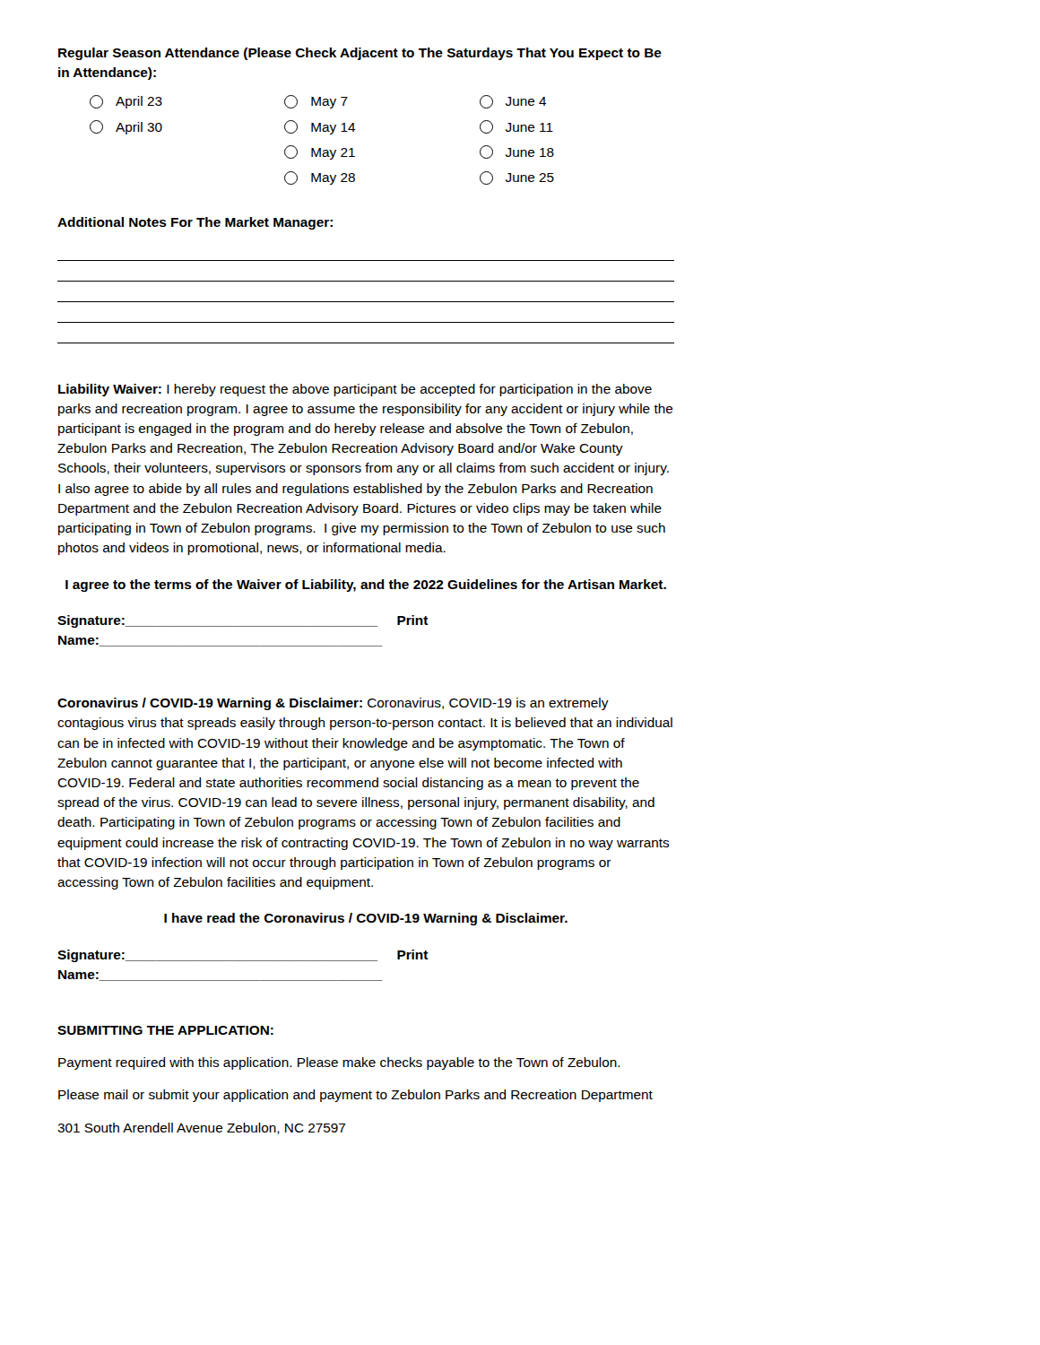Regular Season Attendance (Please Check Adjacent to The Saturdays That You Expect to Be in Attendance):
April 23
April 30
May 7
May 14
May 21
May 28
June 4
June 11
June 18
June 25
Additional Notes For The Market Manager:
Liability Waiver: I hereby request the above participant be accepted for participation in the above parks and recreation program. I agree to assume the responsibility for any accident or injury while the participant is engaged in the program and do hereby release and absolve the Town of Zebulon, Zebulon Parks and Recreation, The Zebulon Recreation Advisory Board and/or Wake County Schools, their volunteers, supervisors or sponsors from any or all claims from such accident or injury. I also agree to abide by all rules and regulations established by the Zebulon Parks and Recreation Department and the Zebulon Recreation Advisory Board. Pictures or video clips may be taken while participating in Town of Zebulon programs. I give my permission to the Town of Zebulon to use such photos and videos in promotional, news, or informational media.
I agree to the terms of the Waiver of Liability, and the 2022 Guidelines for the Artisan Market.
Signature:_________________________________ Print Name:_____________________________________
Coronavirus / COVID-19 Warning & Disclaimer: Coronavirus, COVID-19 is an extremely contagious virus that spreads easily through person-to-person contact. It is believed that an individual can be in infected with COVID-19 without their knowledge and be asymptomatic. The Town of Zebulon cannot guarantee that I, the participant, or anyone else will not become infected with COVID-19. Federal and state authorities recommend social distancing as a mean to prevent the spread of the virus. COVID-19 can lead to severe illness, personal injury, permanent disability, and death. Participating in Town of Zebulon programs or accessing Town of Zebulon facilities and equipment could increase the risk of contracting COVID-19. The Town of Zebulon in no way warrants that COVID-19 infection will not occur through participation in Town of Zebulon programs or accessing Town of Zebulon facilities and equipment.
I have read the Coronavirus / COVID-19 Warning & Disclaimer.
Signature:_________________________________ Print Name:_____________________________________
SUBMITTING THE APPLICATION:
Payment required with this application. Please make checks payable to the Town of Zebulon.
Please mail or submit your application and payment to Zebulon Parks and Recreation Department
301 South Arendell Avenue Zebulon, NC 27597